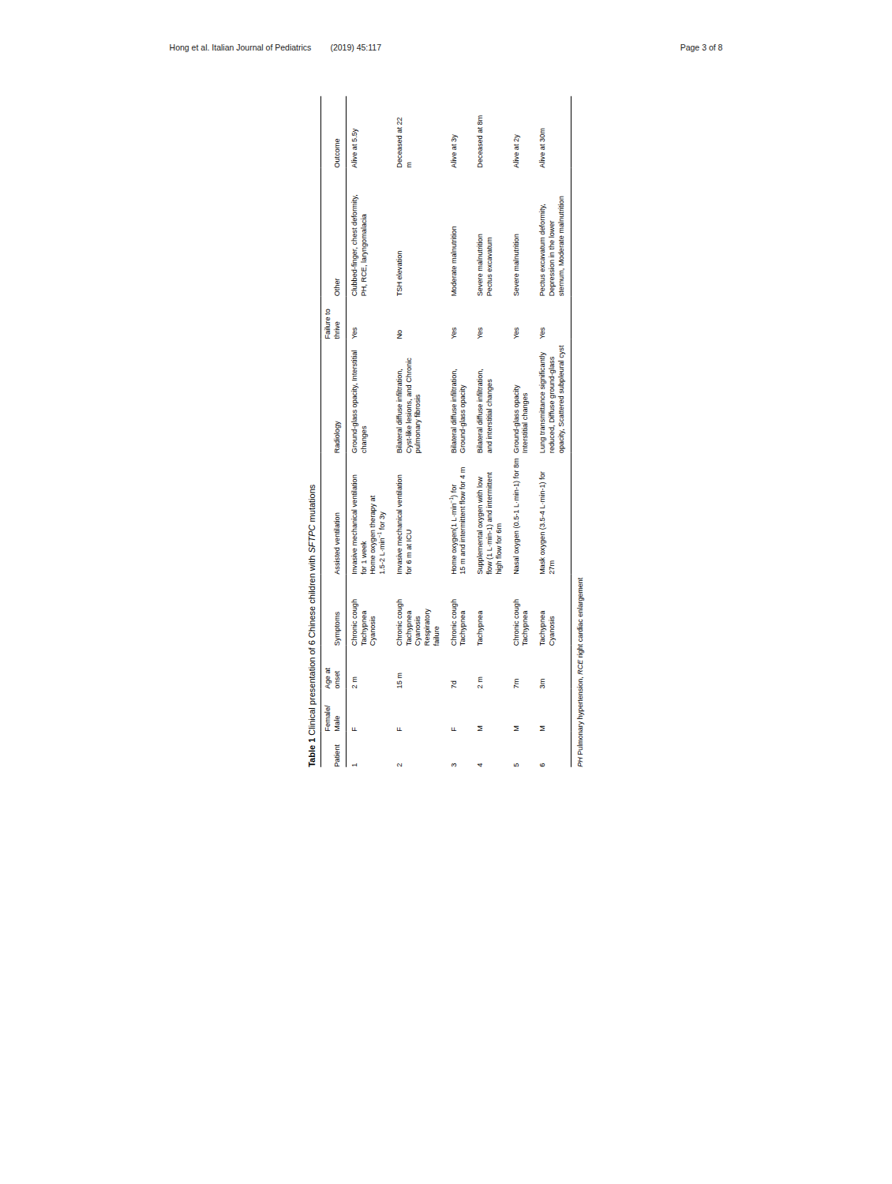Hong et al. Italian Journal of Pediatrics (2019) 45:117
Page 3 of 8
Table 1 Clinical presentation of 6 Chinese children with SFTPC mutations
| Patient | Female/ Male | Age at onset | Symptoms | Assisted ventilation | Radiology | Failure to thrive | Other | Outcome |
| --- | --- | --- | --- | --- | --- | --- | --- | --- |
| 1 | F | 2 m | Chronic cough Tachypnea Cyanosis | Invasive mechanical ventilation for 1 week Home oxygen therapy at 1.5-2 L·min −1 for 3y | Ground-glass opacity, Interstitial changes | Yes | Clubbed-finger, chest deformity, PH, RCE, laryngomalacia | Alive at 5.5y |
| 2 | F | 15 m | Chronic cough Tachypnea Cyanosis Respiratory failure | Invasive mechanical ventilation for 6 m at ICU | Bilateral diffuse infiltration, Cyst-like lesions, and Chronic pulmonary fibrosis | No | TSH elevation | Deceased at 22 m |
| 3 | F | 7d | Chronic cough Tachypnea | Home oxygen(1 L·min −1 ) for 15 m and intermittent flow for 4 m | Bilateral diffuse infiltration, Ground-glass opacity | Yes | Moderate malnutrition | Alive at 3y |
| 4 | M | 2 m | Tachypnea | Supplemental oxygen with low flow (1 L·min-1) and intermittent high flow for 6m | Bilateral diffuse infiltration, and interstitial changes | Yes | Severe malnutrition Pectus excavatum | Deceased at 8m |
| 5 | M | 7m | Chronic cough Tachypnea | Nasal oxygen (0.5-1 L·min-1) for 8m | Ground-glass opacity Interstitial changes | Yes | Severe malnutrition | Alive at 2y |
| 6 | M | 3m | Tachypnea Cyanosis | Mask oxygen (3.5-4 L·min-1) for 27m | Lung transmittance significantly reduced, Diffuse ground-glass opacity, Scattered subpleural cyst | Yes | Pectus excavatum deformity, Depression in the lower sternum, Moderate malnutrition | Alive at 30m |
PH Pulmonary hypertension, RCE right cardiac enlargement